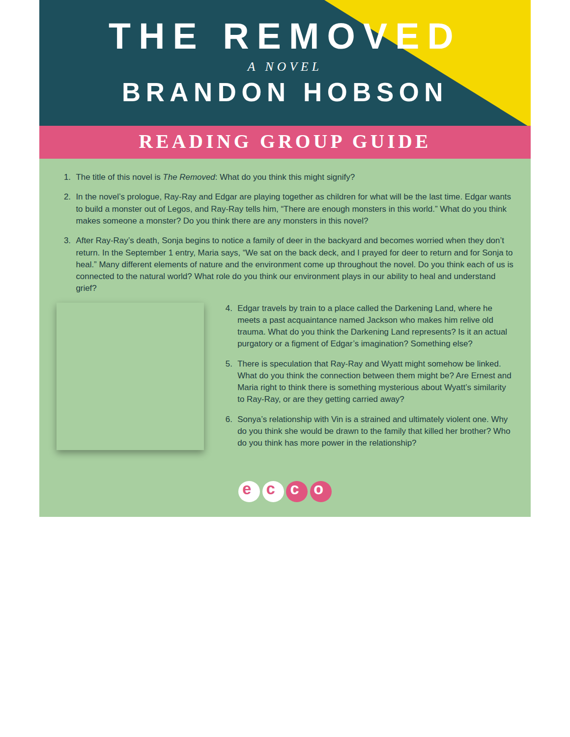The Removed
A Novel
Brandon Hobson
Reading Group Guide
The title of this novel is The Removed: What do you think this might signify?
In the novel’s prologue, Ray-Ray and Edgar are playing together as children for what will be the last time. Edgar wants to build a monster out of Legos, and Ray-Ray tells him, “There are enough monsters in this world.” What do you think makes someone a monster? Do you think there are any monsters in this novel?
After Ray-Ray’s death, Sonja begins to notice a family of deer in the backyard and becomes worried when they don’t return. In the September 1 entry, Maria says, “We sat on the back deck, and I prayed for deer to return and for Sonja to heal.” Many different elements of nature and the environment come up throughout the novel. Do you think each of us is connected to the natural world? What role do you think our environment plays in our ability to heal and understand grief?
Edgar travels by train to a place called the Darkening Land, where he meets a past acquaintance named Jackson who makes him relive old trauma. What do you think the Darkening Land represents? Is it an actual purgatory or a figment of Edgar’s imagination? Something else?
There is speculation that Ray-Ray and Wyatt might somehow be linked. What do you think the connection between them might be? Are Ernest and Maria right to think there is something mysterious about Wyatt’s similarity to Ray-Ray, or are they getting carried away?
Sonya’s relationship with Vin is a strained and ultimately violent one. Why do you think she would be drawn to the family that killed her brother? Who do you think has more power in the relationship?
ecco